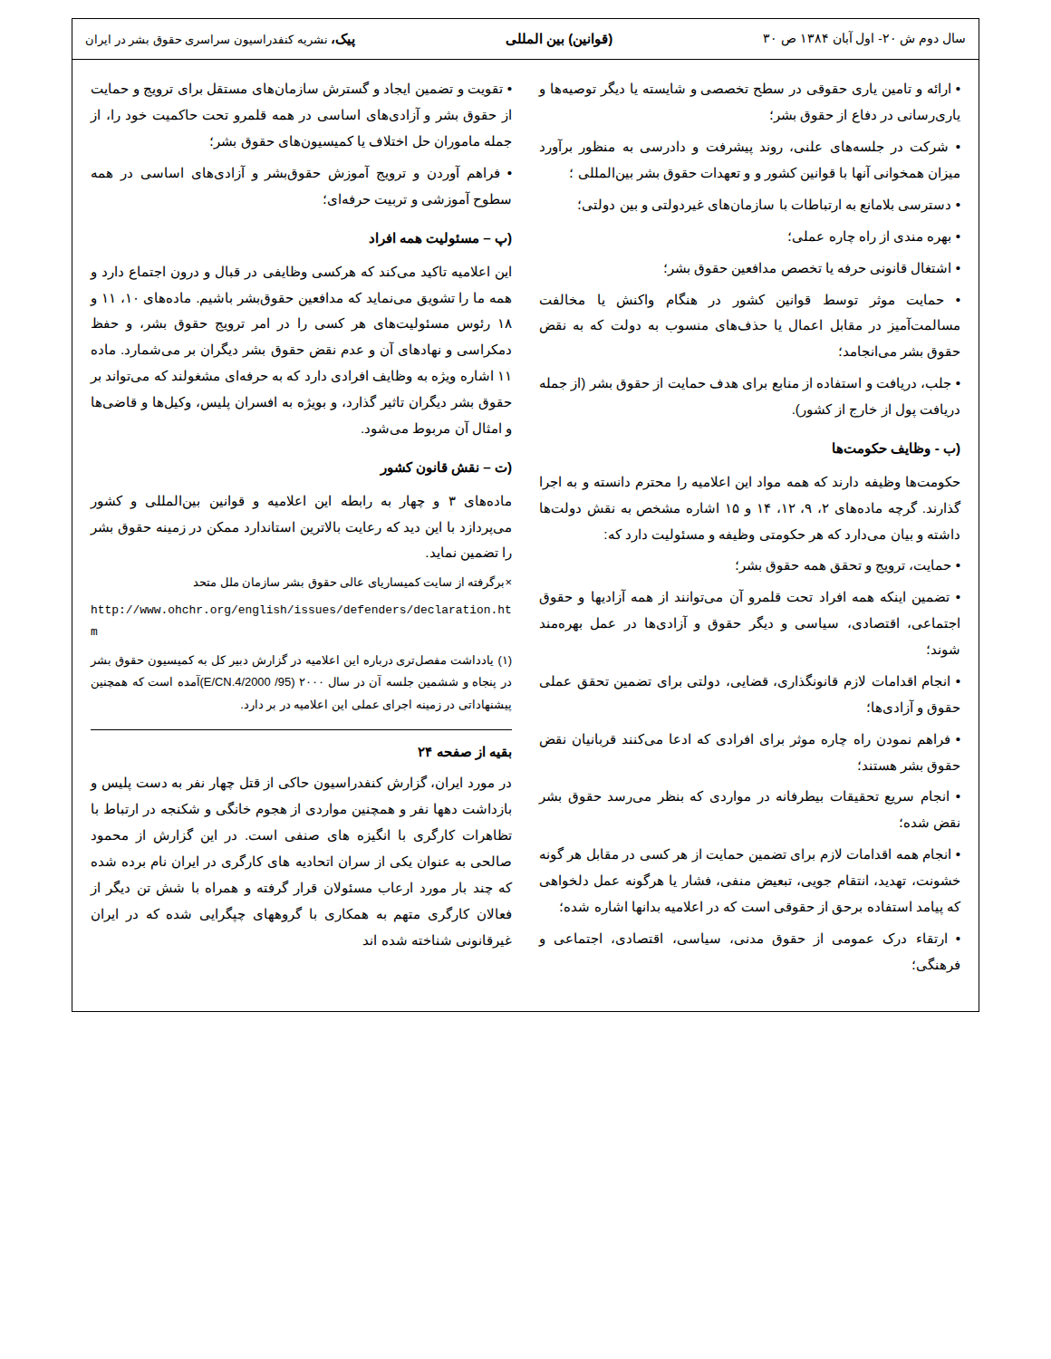سال دوم ش ۲۰- اول آبان ۱۳۸۴ ص ۳۰
(قوانین) بین المللی
پیک، نشریه کنفدراسیون سراسری حقوق بشر در ایران
• ارائه و تامین یاری حقوقی در سطح تخصصی و شایسته یا دیگر توصیه‌ها و یاری‌رسانی در دفاع از حقوق بشر؛
• شرکت در جلسه‌های علنی، روند پیشرفت و دادرسی به منظور برآورد میزان همخوانی آنها با قوانین کشور و و تعهدات حقوق بشر بین‌المللی ؛
• دسترسی بلامانع به ارتباطات با سازمان‌های غیردولتی و بین دولتی؛
• بهره مندی از راه چاره عملی؛
• اشتغال قانونی حرفه یا تخصص مدافعین حقوق بشر؛
• حمایت موثر توسط قوانین کشور در هنگام واکنش یا مخالفت مسالمت‌آمیز در مقابل اعمال یا حذف‌های منسوب به دولت که به نقض حقوق بشر می‌انجامد؛
• جلب، دریافت و استفاده از منابع برای هدف حمایت از حقوق بشر (از جمله دریافت پول از خارج از کشور).
(ب - وظایف حکومت‌ها
حکومت‌ها وظیفه دارند که همه مواد این اعلامیه را محترم دانسته و به اجرا گذارند. گرچه ماده‌های ۲، ۹، ۱۲، ۱۴ و ۱۵ اشاره مشخص به نقش دولت‌ها داشته و بیان می‌دارد که هر حکومتی وظیفه و مسئولیت دارد که:
• حمایت، ترویج و تحقق همه حقوق بشر؛
• تضمین اینکه همه افراد تحت قلمرو آن می‌توانند از همه آزادیها و حقوق اجتماعی، اقتصادی، سیاسی و دیگر حقوق و آزادی‌ها در عمل بهره‌مند شوند؛
• انجام اقدامات لازم قانونگذاری، قضایی، دولتی برای تضمین تحقق عملی حقوق و آزادی‌ها؛
• فراهم نمودن راه چاره موثر برای افرادی که ادعا می‌کنند قربانیان نقض حقوق بشر هستند؛
• انجام سریع تحقیقات بیطرفانه در مواردی که بنظر می‌رسد حقوق بشر نقض شده؛
• انجام همه اقدامات لازم برای تضمین حمایت از هر کسی در مقابل هر گونه خشونت، تهدید، انتقام جویی، تبعیض منفی، فشار یا هرگونه عمل دلخواهی که پیامد استفاده برحق از حقوقی است که در اعلامیه بدانها اشاره شده؛
• ارتقاء درک عمومی از حقوق مدنی، سیاسی، اقتصادی، اجتماعی و فرهنگی؛
• تقویت و تضمین ایجاد و گسترش سازمان‌های مستقل برای ترویج و حمایت از حقوق بشر و آزادی‌های اساسی در همه قلمرو تحت حاکمیت خود را، از جمله ماموران حل اختلاف یا کمیسیون‌های حقوق بشر؛
• فراهم آوردن و ترویج آموزش حقوق‌بشر و آزادی‌های اساسی در همه سطوح آموزشی و تربیت حرفه‌ای؛
(پ – مسئولیت همه افراد
این اعلامیه تاکید می‌کند که هرکسی وظایفی در قبال و درون اجتماع دارد و همه ما را تشویق می‌نماید که مدافعین حقوق‌بشر باشیم. ماده‌های ۱۰، ۱۱ و ۱۸ رئوس مسئولیت‌های هر کسی را در امر ترویج حقوق بشر، و حفظ دمکراسی و نهادهای آن و عدم نقض حقوق بشر دیگران بر می‌شمارد. ماده ۱۱ اشاره ویژه به وظایف افرادی دارد که به حرفه‌ای مشغولند که می‌تواند بر حقوق بشر دیگران تاثیر گذارد، و بویژه به افسران پلیس، وکیل‌ها و قاضی‌ها و امثال آن مربوط می‌شود.
(ت – نقش قانون کشور
ماده‌های ۳ و چهار به رابطه این اعلامیه و قوانین بین‌المللی و کشور می‌پردازد با این دید که رعایت بالاترین استاندارد ممکن در زمینه حقوق بشر را تضمین نماید.
×برگرفته از سایت کمیساریای عالی حقوق بشر سازمان ملل متحد
http://www.ohchr.org/english/issues/defenders/declaration.htm
(۱) یادداشت مفصل‌تری درباره این اعلامیه در گزارش دبیر کل به کمیسیون حقوق بشر در پنجاه و ششمین جلسه آن در سال ۲۰۰۰ (E/CN.4/2000 /95)آمده است که همچنین پیشنهاداتی در زمینه اجرای عملی این اعلامیه در بر دارد.
بقیه از صفحه ۲۴
در مورد ایران، گزارش کنفدراسیون حاکی از قتل چهار نفر به دست پلیس و بازداشت دهها نفر و همچنین مواردی از هجوم خانگی و شکنجه در ارتباط با تظاهرات کارگری با انگیزه های صنفی است. در این گزارش از محمود صالحی به عنوان یکی از سران اتحادیه های کارگری در ایران نام برده شده که چند بار مورد ارعاب مسئولان قرار گرفته و همراه با شش تن دیگر از فعالان کارگری متهم به همکاری با گروههای چپگرایی شده که در ایران غیرقانونی شناخته شده اند